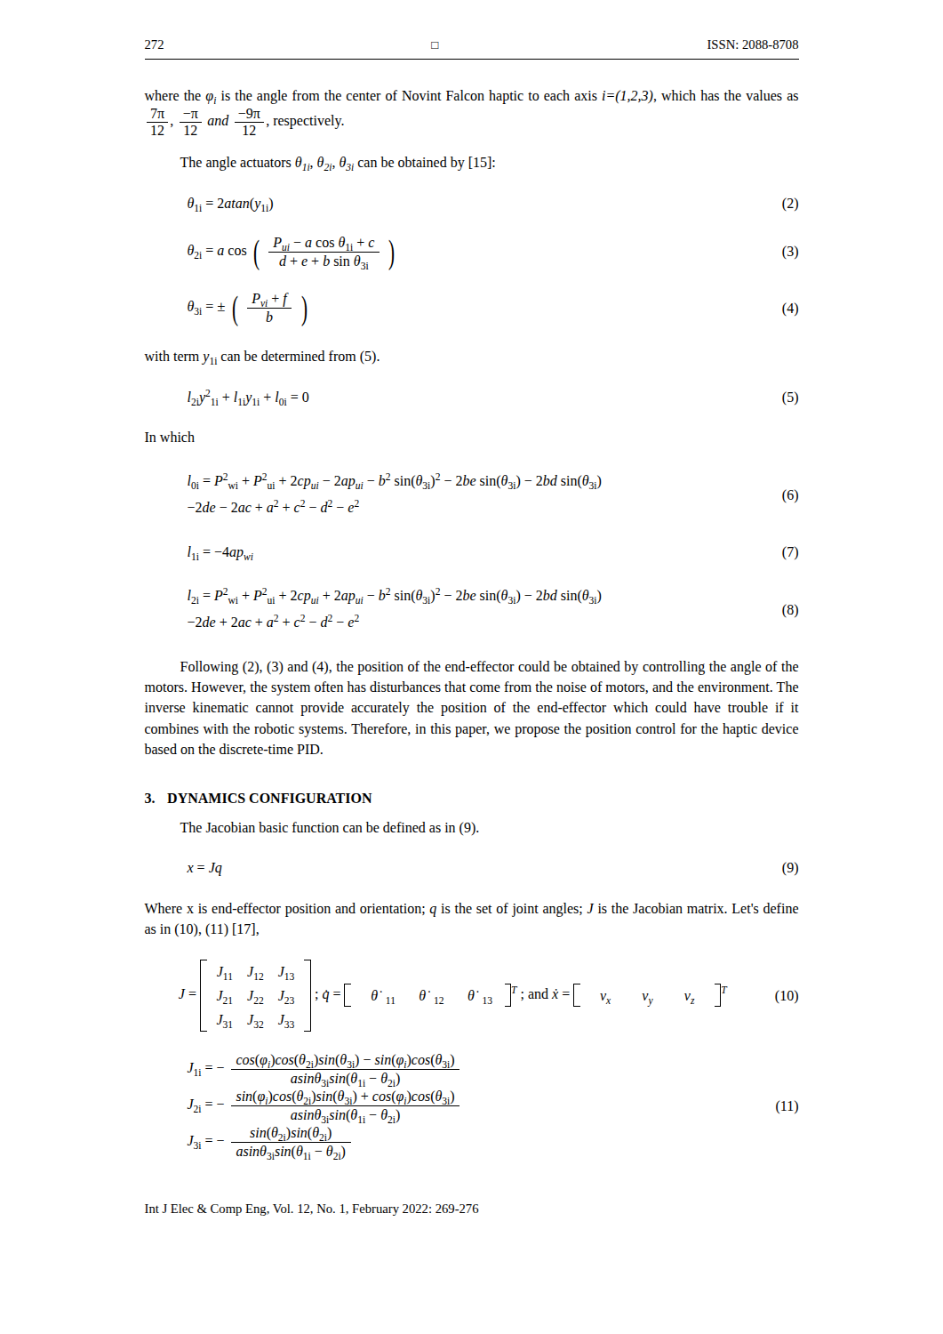272 □ ISSN: 2088-8708
where the φi is the angle from the center of Novint Falcon haptic to each axis i=(1,2,3), which has the values as 7π 12, −π 12 and −9π 12, respectively.
The angle actuators θ1i, θ2i, θ3i can be obtained by [15]:
θ1i = 2atan(y1i)
(2)
θ2i = a cos ( Pui − a cos θ1i + c d + e + b sin θ3i )
(3)
θ3i = ± ( Pvi + f b )
(4)
with term y1i can be determined from (5).
l2iy21i + l1iy1i + l0i = 0
(5)
In which
l0i = P2wi + P2ui + 2cpui − 2apui − b2 sin(θ3i)2 − 2be sin(θ3i) − 2bd sin(θ3i) −2de − 2ac + a2 + c2 − d2 − e2
(6)
l1i = −4apwi
(7)
l2i = P2wi + P2ui + 2cpui + 2apui − b2 sin(θ3i)2 − 2be sin(θ3i) − 2bd sin(θ3i) −2de + 2ac + a2 + c2 − d2 − e2
(8)
Following (2), (3) and (4), the position of the end-effector could be obtained by controlling the angle of the motors. However, the system often has disturbances that come from the noise of motors, and the environment. The inverse kinematic cannot provide accurately the position of the end-effector which could have trouble if it combines with the robotic systems. Therefore, in this paper, we propose the position control for the haptic device based on the discrete-time PID.
3. DYNAMICS CONFIGURATION
The Jacobian basic function can be defined as in (9).
x = Jq
(9)
Where x is end-effector position and orientation; q is the set of joint angles; J is the Jacobian matrix. Let's define as in (10), (11) [17],
J =
| J 11 | J 12 | J 13 |
| J 21 | J 22 | J 23 |
| J 31 | J 32 | J 33 |
; q̇ = θ̇11 θ̇12 θ̇13 T ; and ẋ = vx vy vz T
(10)
J1i = − cos(φi)cos(θ2i)sin(θ3i) − sin(φi)cos(θ3i) asinθ3isin(θ1i − θ2i) J2i = − sin(φi)cos(θ2i)sin(θ3i) + cos(φi)cos(θ3i) asinθ3isin(θ1i − θ2i) J3i = − sin(θ2i)sin(θ2i) asinθ3isin(θ1i − θ2i)
(11)
Int J Elec & Comp Eng, Vol. 12, No. 1, February 2022: 269-276